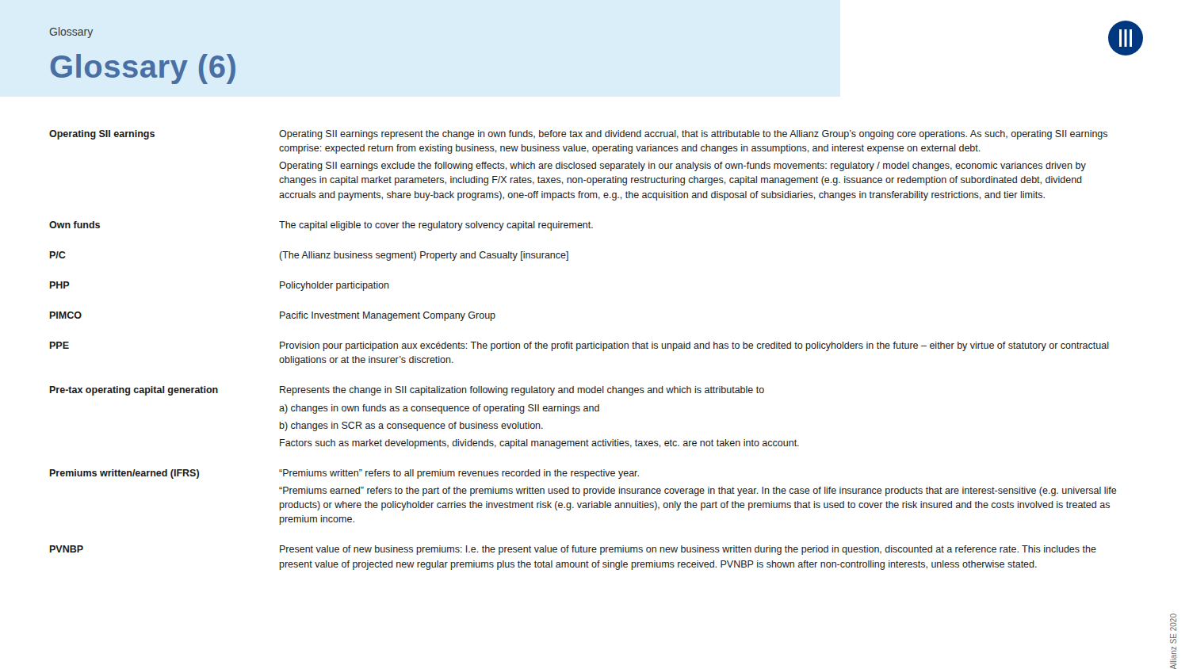Glossary
Glossary (6)
| Operating SII earnings | Operating SII earnings represent the change in own funds, before tax and dividend accrual, that is attributable to the Allianz Group’s ongoing core operations. As such, operating SII earnings comprise: expected return from existing business, new business value, operating variances and changes in assumptions, and interest expense on external debt. Operating SII earnings exclude the following effects, which are disclosed separately in our analysis of own-funds movements: regulatory / model changes, economic variances driven by changes in capital market parameters, including F/X rates, taxes, non-operating restructuring charges, capital management (e.g. issuance or redemption of subordinated debt, dividend accruals and payments, share buy-back programs), one-off impacts from, e.g., the acquisition and disposal of subsidiaries, changes in transferability restrictions, and tier limits. |
| Own funds | The capital eligible to cover the regulatory solvency capital requirement. |
| P/C | (The Allianz business segment) Property and Casualty [insurance] |
| PHP | Policyholder participation |
| PIMCO | Pacific Investment Management Company Group |
| PPE | Provision pour participation aux excédents: The portion of the profit participation that is unpaid and has to be credited to policyholders in the future – either by virtue of statutory or contractual obligations or at the insurer’s discretion. |
| Pre-tax operating capital generation | Represents the change in SII capitalization following regulatory and model changes and which is attributable to a) changes in own funds as a consequence of operating SII earnings and b) changes in SCR as a consequence of business evolution. Factors such as market developments, dividends, capital management activities, taxes, etc. are not taken into account. |
| Premiums written/earned (IFRS) | “Premiums written” refers to all premium revenues recorded in the respective year. “Premiums earned” refers to the part of the premiums written used to provide insurance coverage in that year. In the case of life insurance products that are interest-sensitive (e.g. universal life products) or where the policyholder carries the investment risk (e.g. variable annuities), only the part of the premiums that is used to cover the risk insured and the costs involved is treated as premium income. |
| PVNBP | Present value of new business premiums: I.e. the present value of future premiums on new business written during the period in question, discounted at a reference rate. This includes the present value of projected new regular premiums plus the total amount of single premiums received. PVNBP is shown after non-controlling interests, unless otherwise stated. |
© Allianz SE 2020